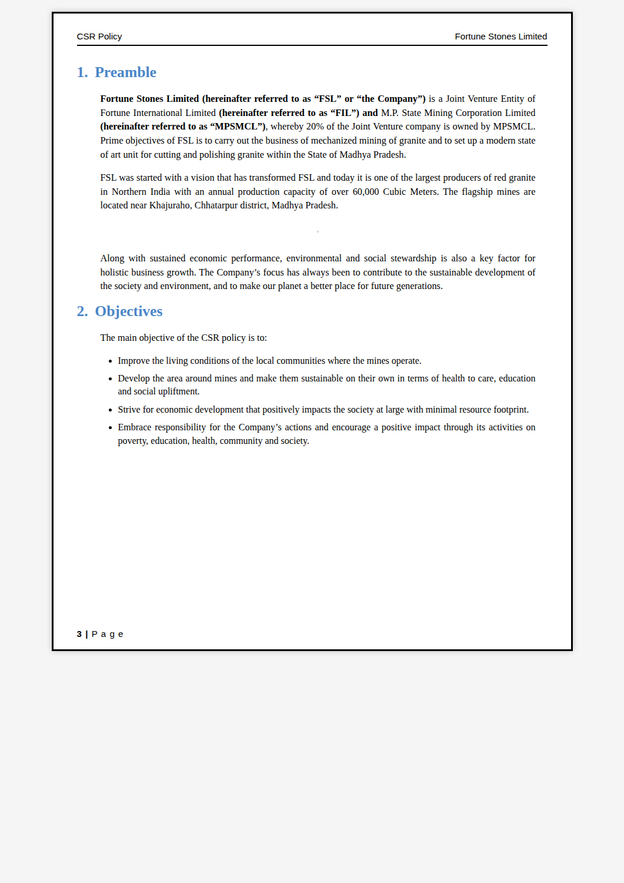CSR Policy Fortune Stones Limited
1. Preamble
Fortune Stones Limited (hereinafter referred to as “FSL” or “the Company”) is a Joint Venture Entity of Fortune International Limited (hereinafter referred to as “FIL”) and M.P. State Mining Corporation Limited (hereinafter referred to as “MPSMCL”), whereby 20% of the Joint Venture company is owned by MPSMCL. Prime objectives of FSL is to carry out the business of mechanized mining of granite and to set up a modern state of art unit for cutting and polishing granite within the State of Madhya Pradesh.
FSL was started with a vision that has transformed FSL and today it is one of the largest producers of red granite in Northern India with an annual production capacity of over 60,000 Cubic Meters. The flagship mines are located near Khajuraho, Chhatarpur district, Madhya Pradesh.
Along with sustained economic performance, environmental and social stewardship is also a key factor for holistic business growth. The Company’s focus has always been to contribute to the sustainable development of the society and environment, and to make our planet a better place for future generations.
2. Objectives
The main objective of the CSR policy is to:
Improve the living conditions of the local communities where the mines operate.
Develop the area around mines and make them sustainable on their own in terms of health to care, education and social upliftment.
Strive for economic development that positively impacts the society at large with minimal resource footprint.
Embrace responsibility for the Company’s actions and encourage a positive impact through its activities on poverty, education, health, community and society.
3 | P a g e